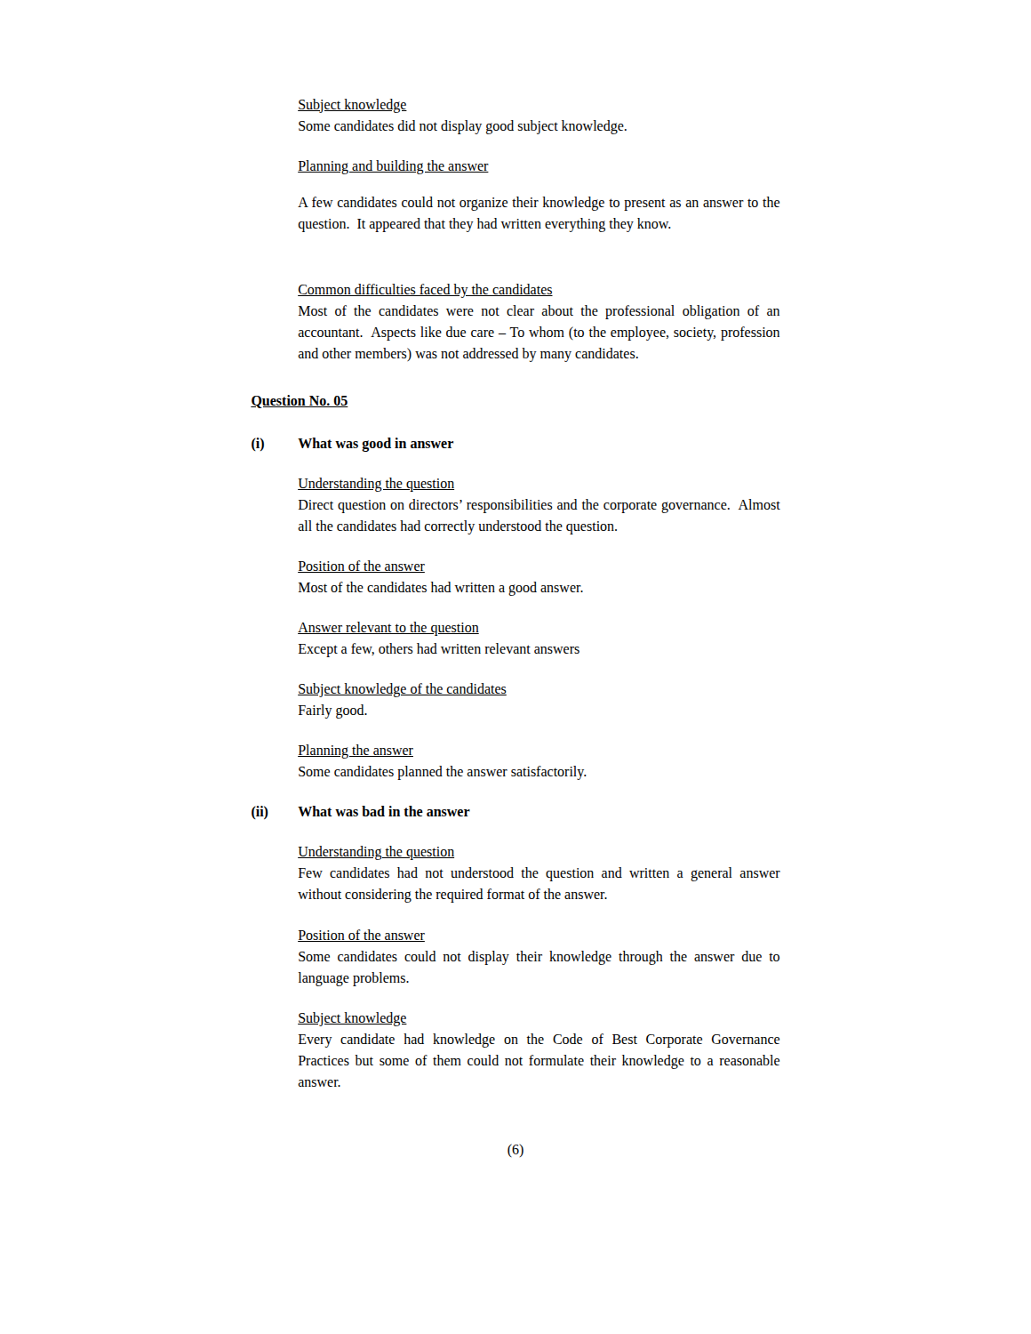Subject knowledge
Some candidates did not display good subject knowledge.
Planning and building the answer
A few candidates could not organize their knowledge to present as an answer to the question. It appeared that they had written everything they know.
Common difficulties faced by the candidates
Most of the candidates were not clear about the professional obligation of an accountant. Aspects like due care – To whom (to the employee, society, profession and other members) was not addressed by many candidates.
Question No. 05
(i)
What was good in answer
Understanding the question
Direct question on directors’ responsibilities and the corporate governance. Almost all the candidates had correctly understood the question.
Position of the answer
Most of the candidates had written a good answer.
Answer relevant to the question
Except a few, others had written relevant answers
Subject knowledge of the candidates
Fairly good.
Planning the answer
Some candidates planned the answer satisfactorily.
(ii)
What was bad in the answer
Understanding the question
Few candidates had not understood the question and written a general answer without considering the required format of the answer.
Position of the answer
Some candidates could not display their knowledge through the answer due to language problems.
Subject knowledge
Every candidate had knowledge on the Code of Best Corporate Governance Practices but some of them could not formulate their knowledge to a reasonable answer.
(6)